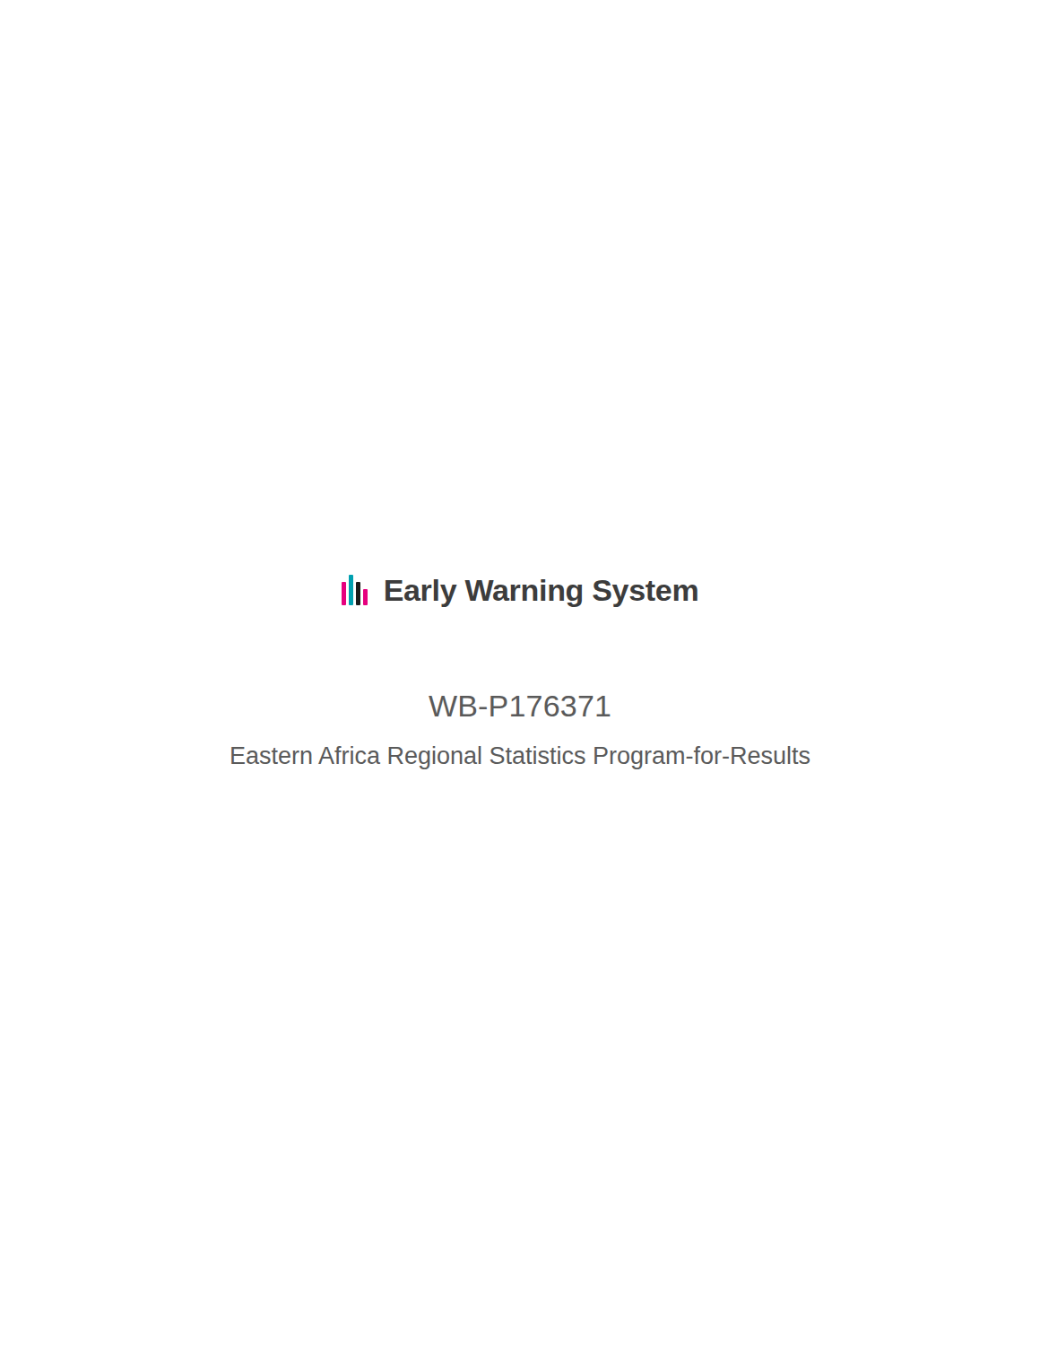Early Warning System
WB-P176371
Eastern Africa Regional Statistics Program-for-Results